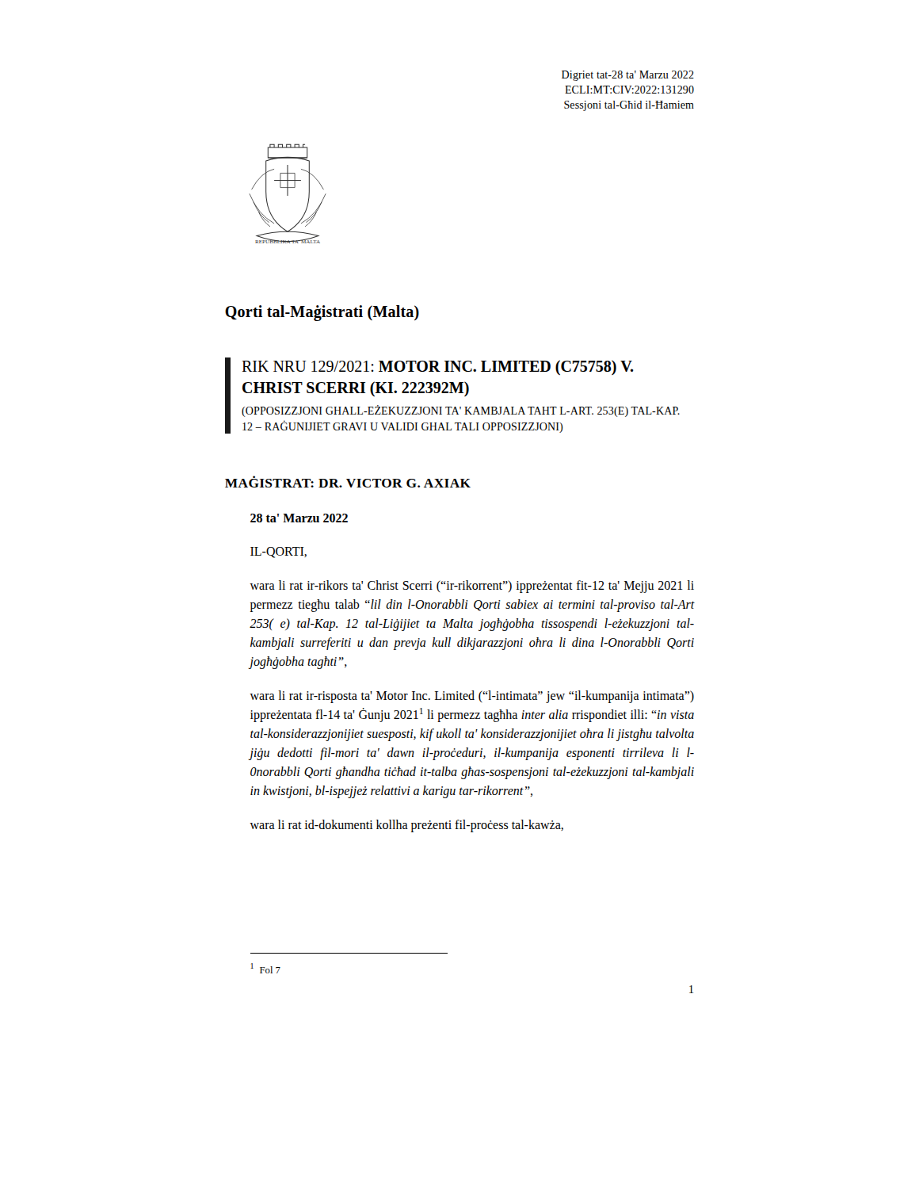Digriet tat-28 ta' Marzu 2022
ECLI:MT:CIV:2022:131290
Sessjoni tal-Għid il-Ħamiem
Qorti tal-Maġistrati (Malta)
RIK NRU 129/2021: Motor Inc. Limited (C75758) v. Christ Scerri (KI. 222392M)
(OPPOSIZZJONI GHALL-EŻEKUZZJONI TA' KAMBJALA TAHT L-ART. 253(E) TAL-KAP. 12 – RAĠUNIJIET GRAVI U VALIDI GHAL TALI OPPOSIZZJONI)
MAĠISTRAT: DR. VICTOR G. AXIAK
28 ta' Marzu 2022
IL-QORTI,
wara li rat ir-rikors ta' Christ Scerri (“ir-rikorrent”) ippreżentat fit-12 ta' Mejju 2021 li permezz tiegħu talab “lil din l-Onorabbli Qorti sabiex ai termini tal-proviso tal-Art 253( e) tal-Kap. 12 tal-Liġijiet ta Malta jogħġobha tissospendi l-eżekuzzjoni tal-kambjali surreferiti u dan prevja kull dikjarazzjoni oħra li dina l-Onorabbli Qorti jogħġobha tagħti”,
wara li rat ir-risposta ta' Motor Inc. Limited (“l-intimata” jew “il-kumpanija intimata”) ippreżentata fl-14 ta' Ġunju 20211 li permezz tagħha inter alia rrispondiet illi: “in vista tal-konsiderazzjonijiet suesposti, kif ukoll ta' konsiderazzjonijiet oħra li jistgħu talvolta jiġu dedotti fil-mori ta' dawn il-proċeduri, il-kumpanija esponenti tirrileva li l-0norabbli Qorti għandha tiċħad it-talba għas-sospensjoni tal-eżekuzzjoni tal-kambjali in kwistjoni, bl-ispejjeż relattivi a karigu tar-rikorrent”,
wara li rat id-dokumenti kollha preżenti fil-proċess tal-kawża,
1 Fol 7
1